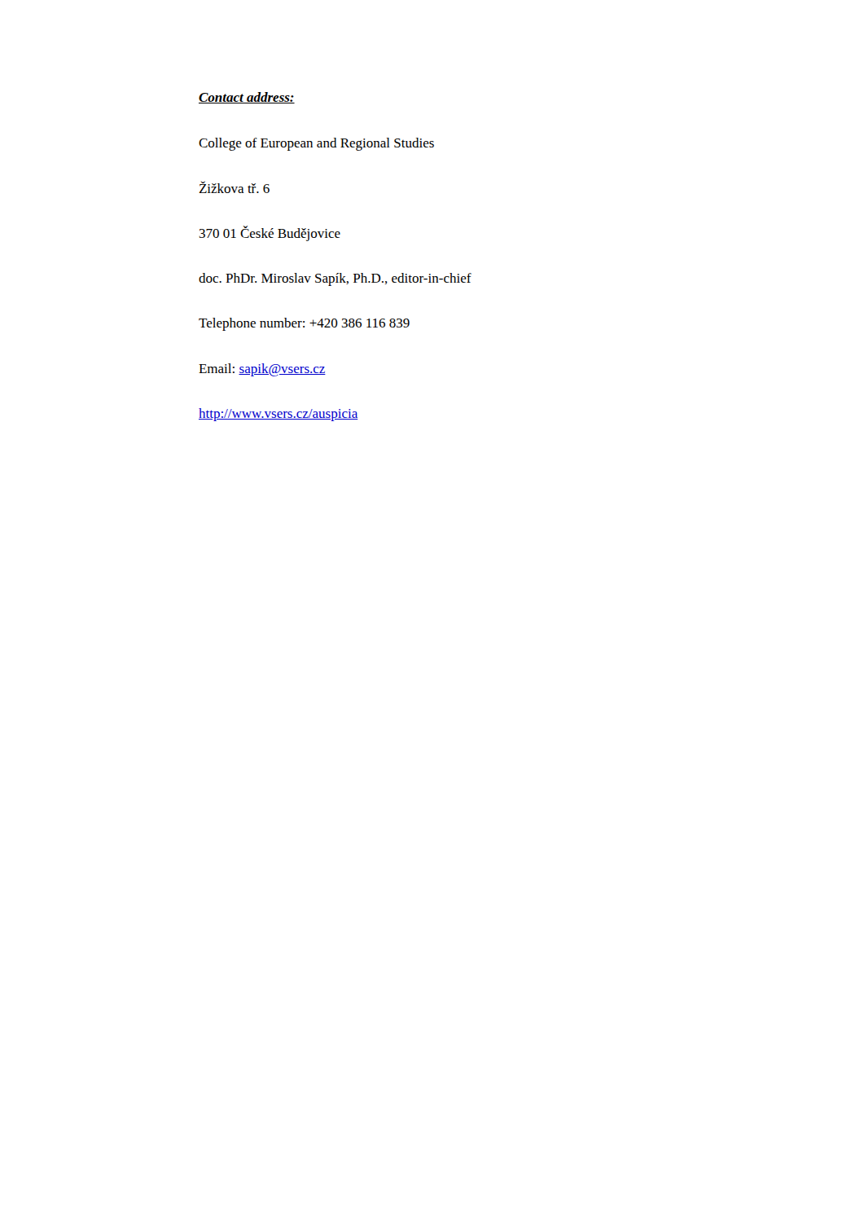Contact address:
College of European and Regional Studies
Žižkova tř. 6
370 01 České Budějovice
doc. PhDr. Miroslav Sapík, Ph.D., editor-in-chief
Telephone number: +420 386 116 839
Email: sapik@vsers.cz
http://www.vsers.cz/auspicia